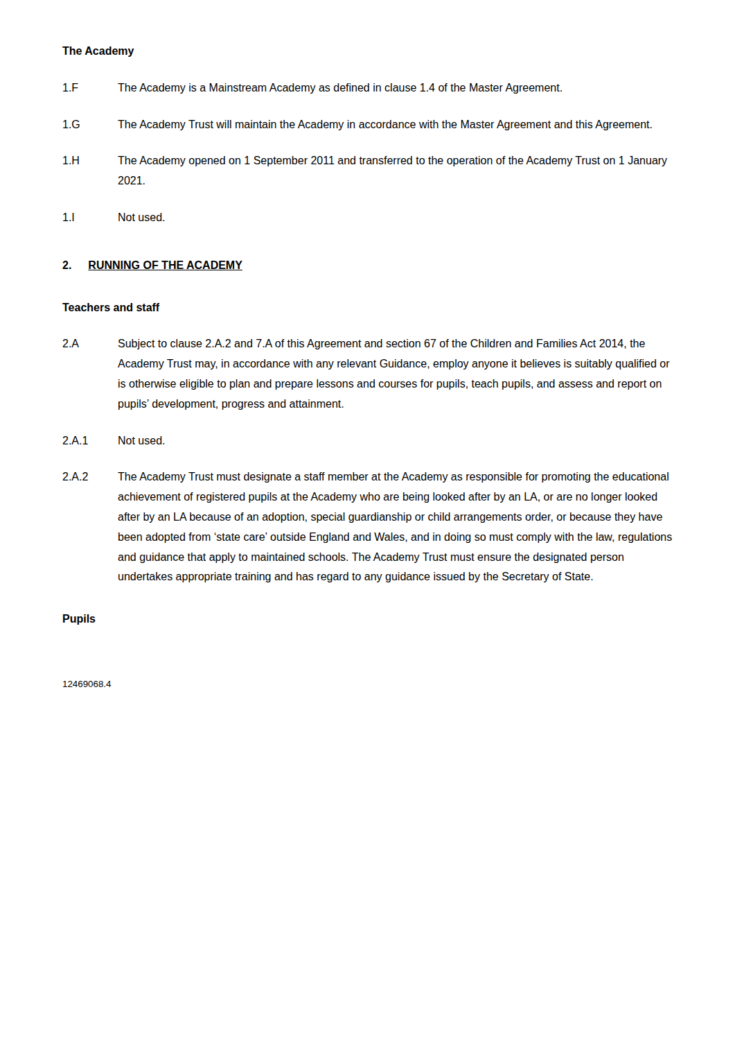The Academy
1.F
The Academy is a Mainstream Academy as defined in clause 1.4 of the Master Agreement.
1.G
The Academy Trust will maintain the Academy in accordance with the Master Agreement and this Agreement.
1.H
The Academy opened on 1 September 2011 and transferred to the operation of the Academy Trust on 1 January 2021.
1.I
Not used.
2. RUNNING OF THE ACADEMY
Teachers and staff
2.A
Subject to clause 2.A.2 and 7.A of this Agreement and section 67 of the Children and Families Act 2014, the Academy Trust may, in accordance with any relevant Guidance, employ anyone it believes is suitably qualified or is otherwise eligible to plan and prepare lessons and courses for pupils, teach pupils, and assess and report on pupils’ development, progress and attainment.
2.A.1
Not used.
2.A.2
The Academy Trust must designate a staff member at the Academy as responsible for promoting the educational achievement of registered pupils at the Academy who are being looked after by an LA, or are no longer looked after by an LA because of an adoption, special guardianship or child arrangements order, or because they have been adopted from ‘state care’ outside England and Wales, and in doing so must comply with the law, regulations and guidance that apply to maintained schools. The Academy Trust must ensure the designated person undertakes appropriate training and has regard to any guidance issued by the Secretary of State.
Pupils
12469068.4